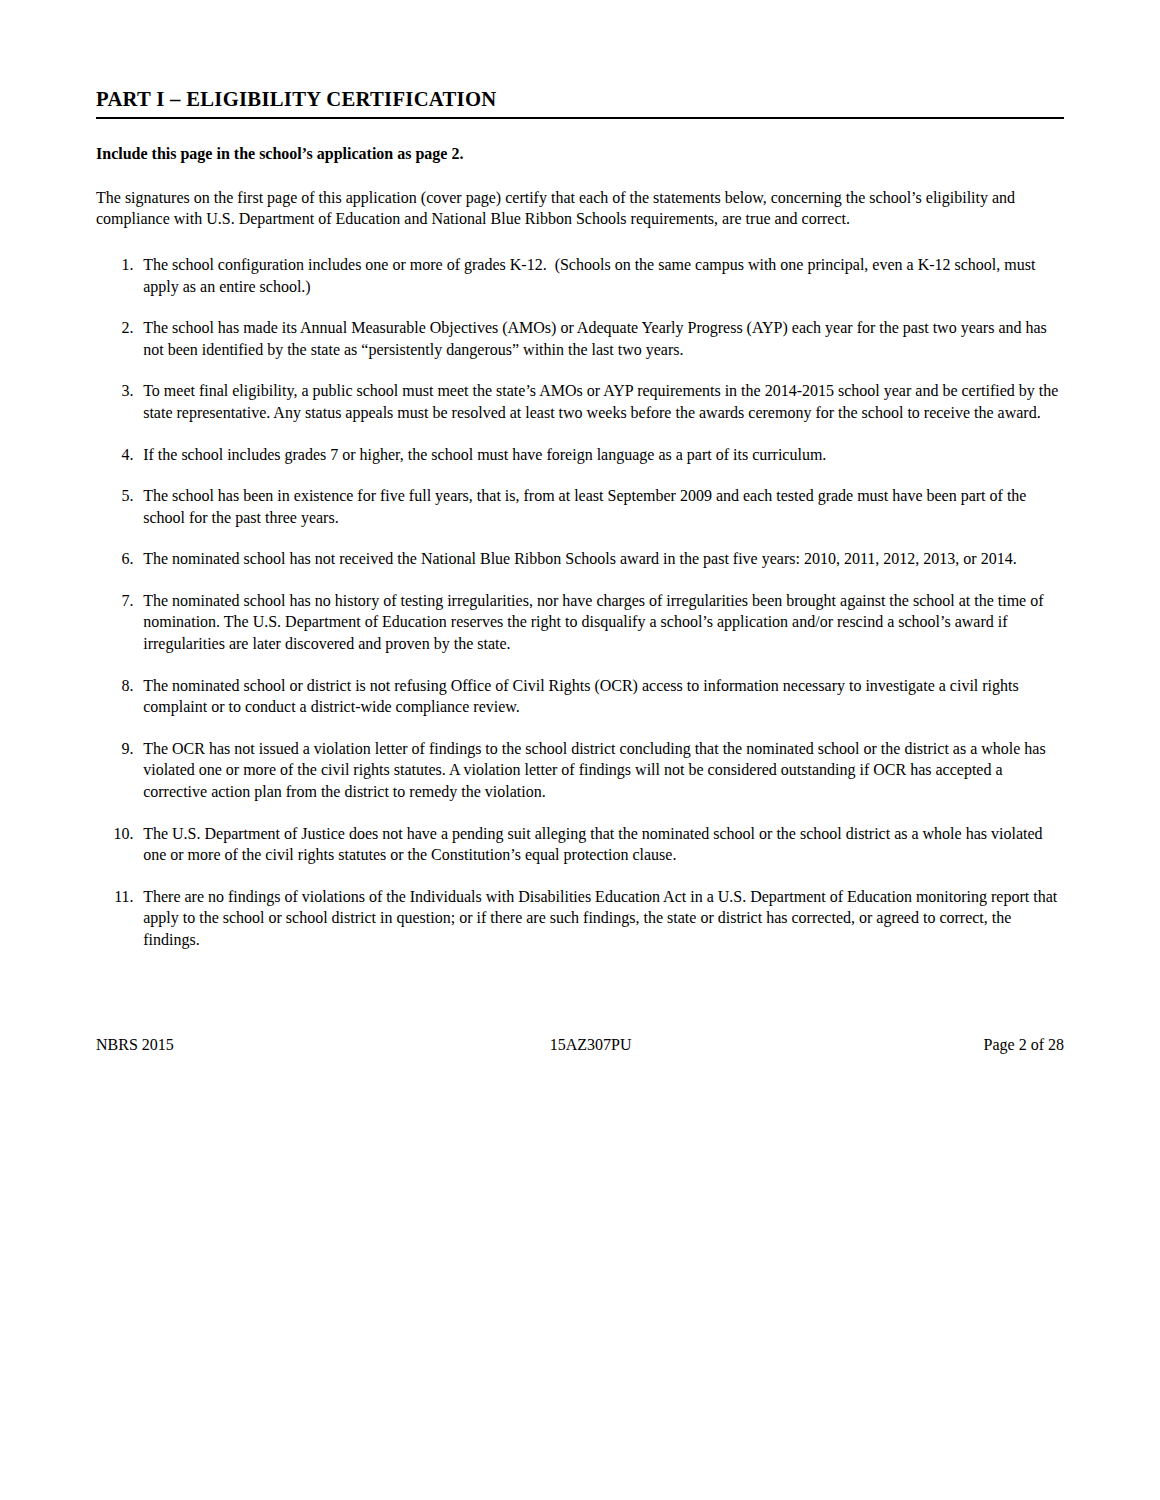PART I – ELIGIBILITY CERTIFICATION
Include this page in the school’s application as page 2.
The signatures on the first page of this application (cover page) certify that each of the statements below, concerning the school’s eligibility and compliance with U.S. Department of Education and National Blue Ribbon Schools requirements, are true and correct.
The school configuration includes one or more of grades K-12. (Schools on the same campus with one principal, even a K-12 school, must apply as an entire school.)
The school has made its Annual Measurable Objectives (AMOs) or Adequate Yearly Progress (AYP) each year for the past two years and has not been identified by the state as “persistently dangerous” within the last two years.
To meet final eligibility, a public school must meet the state’s AMOs or AYP requirements in the 2014-2015 school year and be certified by the state representative. Any status appeals must be resolved at least two weeks before the awards ceremony for the school to receive the award.
If the school includes grades 7 or higher, the school must have foreign language as a part of its curriculum.
The school has been in existence for five full years, that is, from at least September 2009 and each tested grade must have been part of the school for the past three years.
The nominated school has not received the National Blue Ribbon Schools award in the past five years: 2010, 2011, 2012, 2013, or 2014.
The nominated school has no history of testing irregularities, nor have charges of irregularities been brought against the school at the time of nomination. The U.S. Department of Education reserves the right to disqualify a school’s application and/or rescind a school’s award if irregularities are later discovered and proven by the state.
The nominated school or district is not refusing Office of Civil Rights (OCR) access to information necessary to investigate a civil rights complaint or to conduct a district-wide compliance review.
The OCR has not issued a violation letter of findings to the school district concluding that the nominated school or the district as a whole has violated one or more of the civil rights statutes. A violation letter of findings will not be considered outstanding if OCR has accepted a corrective action plan from the district to remedy the violation.
The U.S. Department of Justice does not have a pending suit alleging that the nominated school or the school district as a whole has violated one or more of the civil rights statutes or the Constitution’s equal protection clause.
There are no findings of violations of the Individuals with Disabilities Education Act in a U.S. Department of Education monitoring report that apply to the school or school district in question; or if there are such findings, the state or district has corrected, or agreed to correct, the findings.
NBRS 2015 15AZ307PU Page 2 of 28